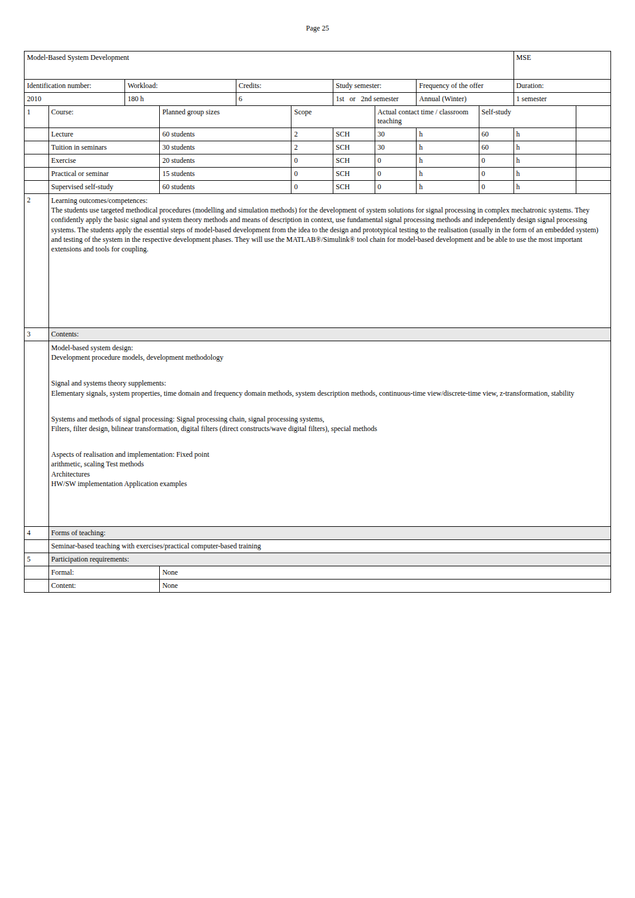Page 25
| Model-Based System Development | MSE |
| Identification number: | Workload: | Credits: | Study semester: | Frequency of the offer | Duration: |
| 2010 | 180 h | 6 | 1st or 2nd semester | Annual (Winter) | 1 semester |
| 1 | Course: | Planned group sizes | Scope | Actual contact time / classroom teaching | Self-study | |
| | Lecture | 60 students | 2 | SCH | 30 | h | 60 | h | |
| | Tuition in seminars | 30 students | 2 | SCH | 30 | h | 60 | h | |
| | Exercise | 20 students | 0 | SCH | 0 | h | 0 | h | |
| | Practical or seminar | 15 students | 0 | SCH | 0 | h | 0 | h | |
| | Supervised self-study | 60 students | 0 | SCH | 0 | h | 0 | h | |
| 2 | Learning outcomes/competences: The students use targeted methodical procedures (modelling and simulation methods) for the development of system solutions for signal processing in complex mechatronic systems. They confidently apply the basic signal and system theory methods and means of description in context, use fundamental signal processing methods and independently design signal processing systems. The students apply the essential steps of model-based development from the idea to the design and prototypical testing to the realisation (usually in the form of an embedded system) and testing of the system in the respective development phases. They will use the MATLAB®/Simulink® tool chain for model-based development and be able to use the most important extensions and tools for coupling. |
| 3 | Contents: |
| | Model-based system design: Development procedure models, development methodology Signal and systems theory supplements: Elementary signals, system properties, time domain and frequency domain methods, system description methods, continuous-time view/discrete-time view, z-transformation, stability Systems and methods of signal processing: Signal processing chain, signal processing systems, Filters, filter design, bilinear transformation, digital filters (direct constructs/wave digital filters), special methods Aspects of realisation and implementation: Fixed point arithmetic, scaling Test methods Architectures HW/SW implementation Application examples |
| 4 | Forms of teaching: |
| | Seminar-based teaching with exercises/practical computer-based training |
| 5 | Participation requirements: |
| | Formal: | None |
| | Content: | None |